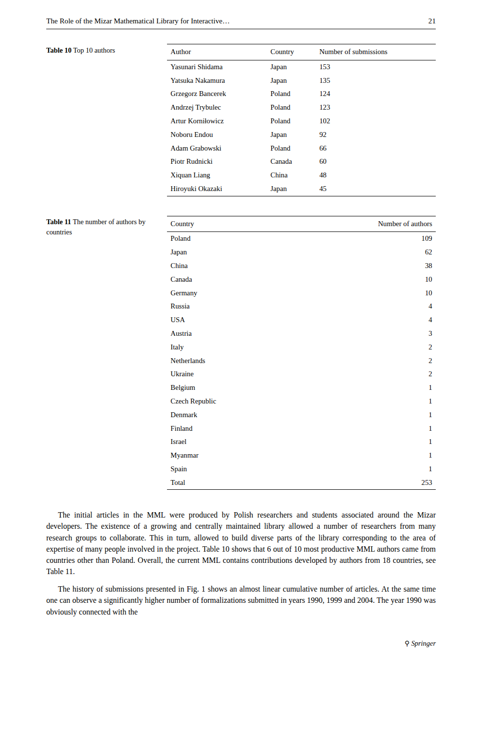The Role of the Mizar Mathematical Library for Interactive… 21
Table 10 Top 10 authors
Table 10 Top 10 authors
| Author | Country | Number of submissions |
| --- | --- | --- |
| Yasunari Shidama | Japan | 153 |
| Yatsuka Nakamura | Japan | 135 |
| Grzegorz Bancerek | Poland | 124 |
| Andrzej Trybulec | Poland | 123 |
| Artur Korniłowicz | Poland | 102 |
| Noboru Endou | Japan | 92 |
| Adam Grabowski | Poland | 66 |
| Piotr Rudnicki | Canada | 60 |
| Xiquan Liang | China | 48 |
| Hiroyuki Okazaki | Japan | 45 |
Table 11 The number of authors by countries
Table 11 The number of authors by countries
| Country | Number of authors |
| --- | --- |
| Poland | 109 |
| Japan | 62 |
| China | 38 |
| Canada | 10 |
| Germany | 10 |
| Russia | 4 |
| USA | 4 |
| Austria | 3 |
| Italy | 2 |
| Netherlands | 2 |
| Ukraine | 2 |
| Belgium | 1 |
| Czech Republic | 1 |
| Denmark | 1 |
| Finland | 1 |
| Israel | 1 |
| Myanmar | 1 |
| Spain | 1 |
| Total | 253 |
The initial articles in the MML were produced by Polish researchers and students associated around the Mizar developers. The existence of a growing and centrally maintained library allowed a number of researchers from many research groups to collaborate. This in turn, allowed to build diverse parts of the library corresponding to the area of expertise of many people involved in the project. Table 10 shows that 6 out of 10 most productive MML authors came from countries other than Poland. Overall, the current MML contains contributions developed by authors from 18 countries, see Table 11.
The history of submissions presented in Fig. 1 shows an almost linear cumulative number of articles. At the same time one can observe a significantly higher number of formalizations submitted in years 1990, 1999 and 2004. The year 1990 was obviously connected with the
⚲ Springer